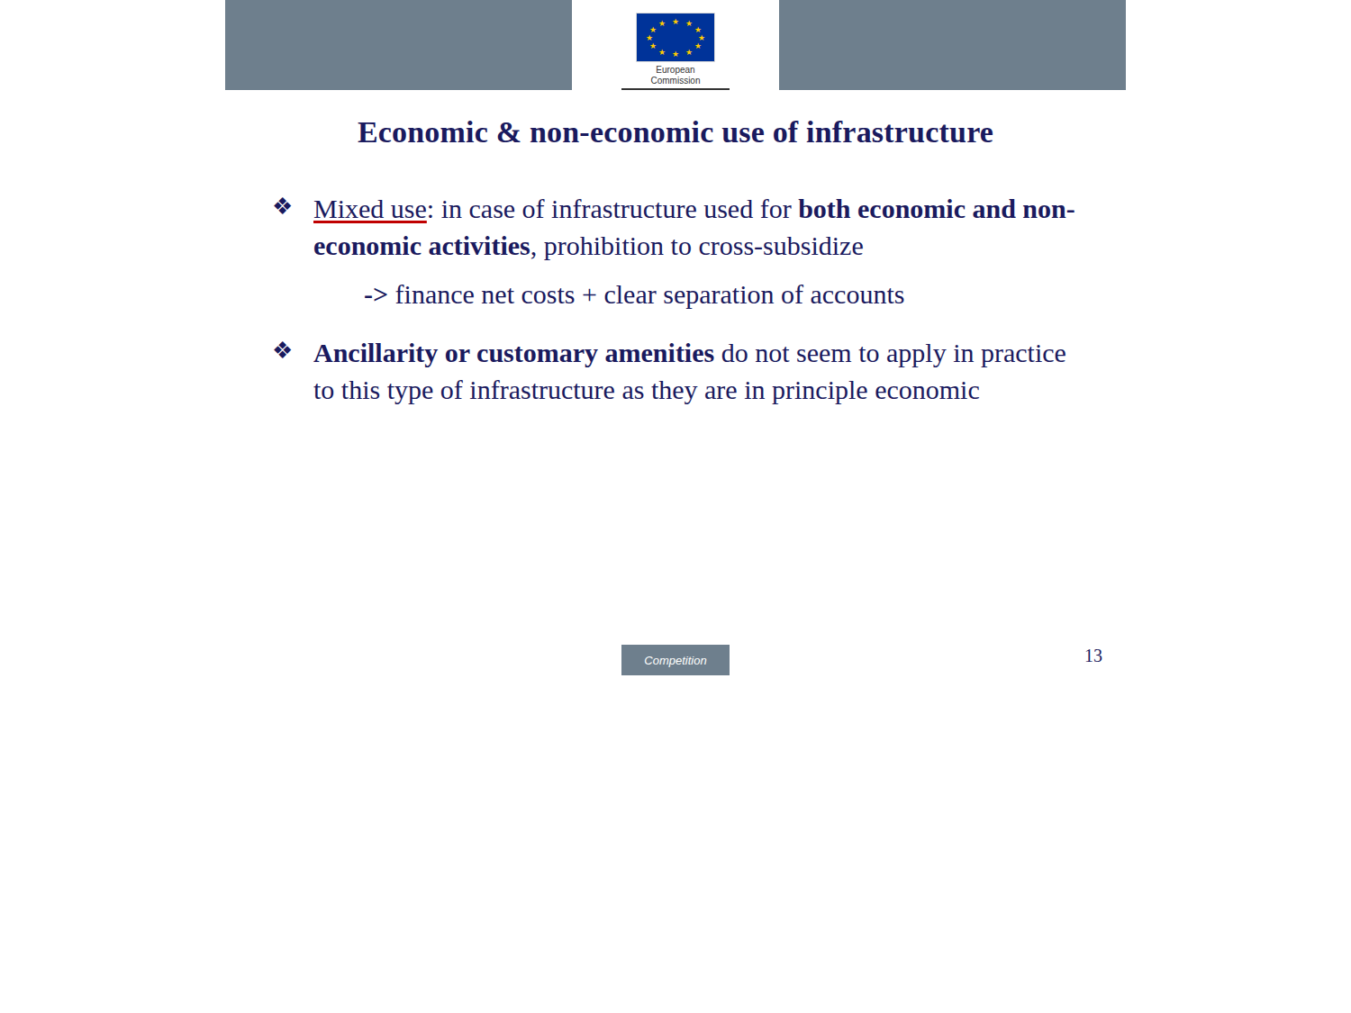★ ★ ★ ★ ★ ★ ★ ★ ★ ★ ★ ★
European
Commission
Economic & non-economic use of infrastructure
Mixed use: in case of infrastructure used for both economic and non-economic activities, prohibition to cross-subsidize
-> finance net costs + clear separation of accounts
Ancillarity or customary amenities do not seem to apply in practice to this type of infrastructure as they are in principle economic
Competition
13